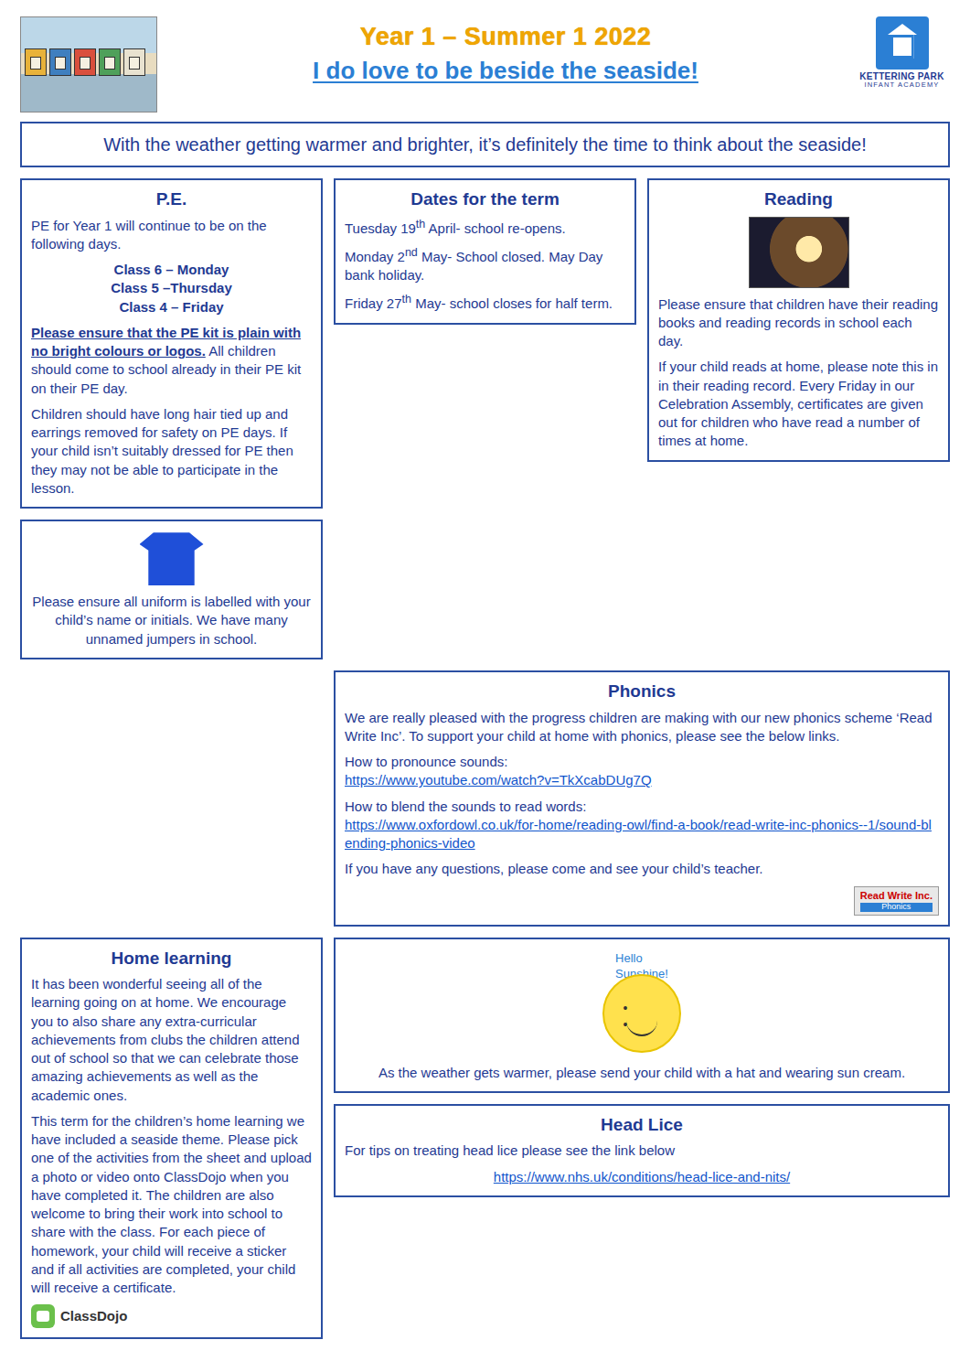Year 1 – Summer 1 2022
I do love to be beside the seaside!
KETTERING PARK
INFANT ACADEMY
With the weather getting warmer and brighter, it’s definitely the time to think about the seaside!
P.E.
PE for Year 1 will continue to be on the following days.
Class 6 – Monday
Class 5 –Thursday
Class 4 – Friday
Please ensure that the PE kit is plain with no bright colours or logos. All children should come to school already in their PE kit on their PE day.
Children should have long hair tied up and earrings removed for safety on PE days. If your child isn’t suitably dressed for PE then they may not be able to participate in the lesson.
Please ensure all uniform is labelled with your child’s name or initials. We have many unnamed jumpers in school.
Dates for the term
Tuesday 19th April- school re-opens.
Monday 2nd May- School closed. May Day bank holiday.
Friday 27th May- school closes for half term.
Reading
Please ensure that children have their reading books and reading records in school each day.
If your child reads at home, please note this in in their reading record. Every Friday in our Celebration Assembly, certificates are given out for children who have read a number of times at home.
Phonics
We are really pleased with the progress children are making with our new phonics scheme ‘Read Write Inc’. To support your child at home with phonics, please see the below links.
How to pronounce sounds:
https://www.youtube.com/watch?v=TkXcabDUg7Q
How to blend the sounds to read words:
https://www.oxfordowl.co.uk/for-home/reading-owl/find-a-book/read-write-inc-phonics--1/sound-blending-phonics-video
If you have any questions, please come and see your child’s teacher.
Read Write Inc. Phonics
Home learning
It has been wonderful seeing all of the learning going on at home. We encourage you to also share any extra-curricular achievements from clubs the children attend out of school so that we can celebrate those amazing achievements as well as the academic ones.
This term for the children’s home learning we have included a seaside theme. Please pick one of the activities from the sheet and upload a photo or video onto ClassDojo when you have completed it. The children are also welcome to bring their work into school to share with the class. For each piece of homework, your child will receive a sticker and if all activities are completed, your child will receive a certificate.
ClassDojo
Hello
Sunshine!
As the weather gets warmer, please send your child with a hat and wearing sun cream.
Head Lice
For tips on treating head lice please see the link below
https://www.nhs.uk/conditions/head-lice-and-nits/